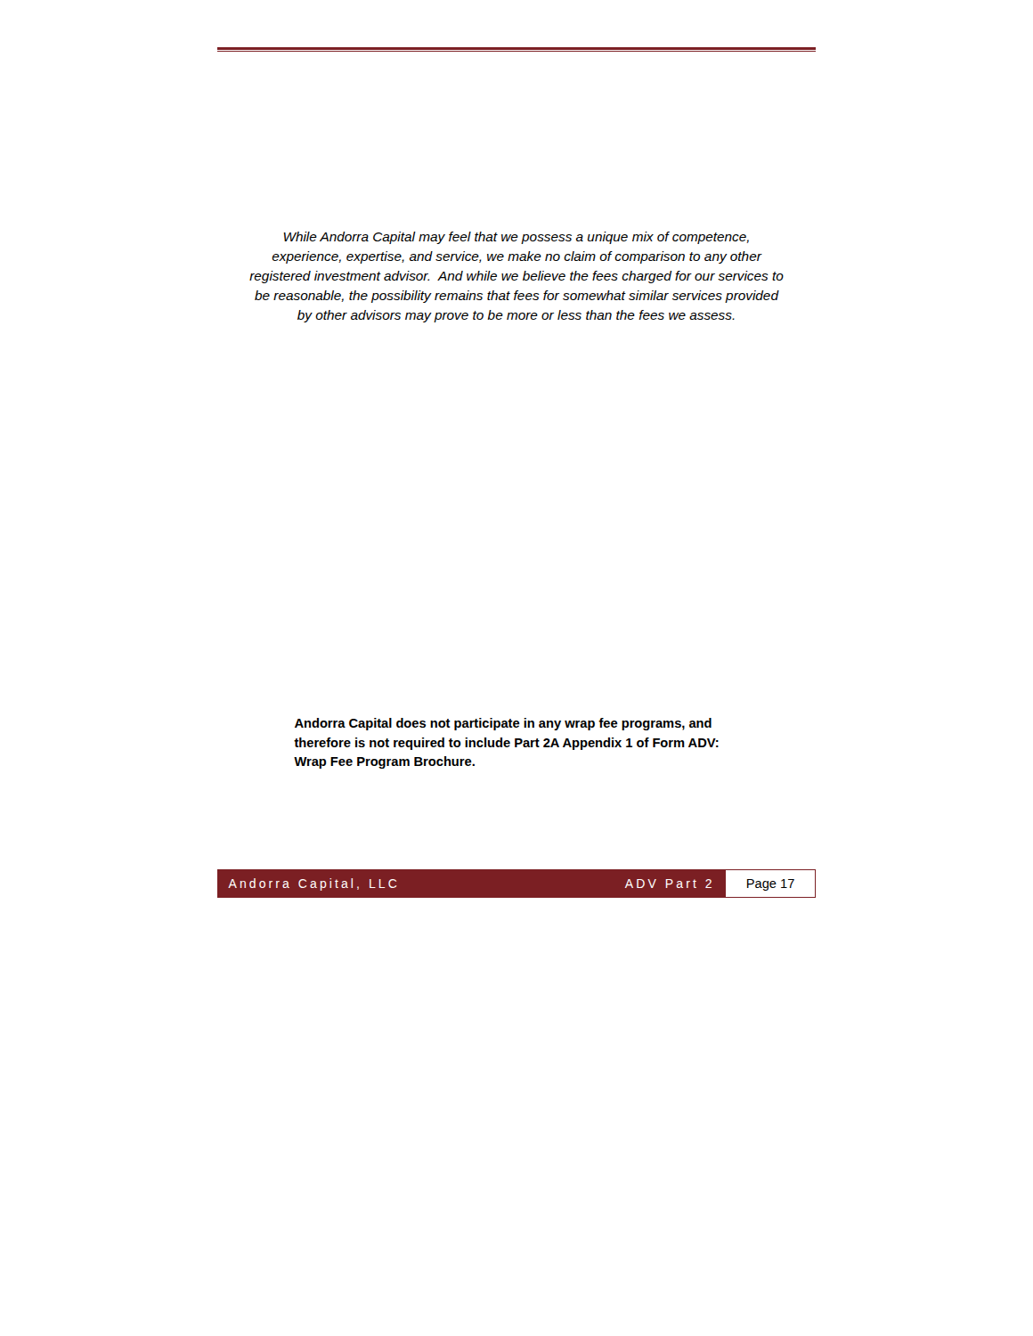While Andorra Capital may feel that we possess a unique mix of competence, experience, expertise, and service, we make no claim of comparison to any other registered investment advisor. And while we believe the fees charged for our services to be reasonable, the possibility remains that fees for somewhat similar services provided by other advisors may prove to be more or less than the fees we assess.
Andorra Capital does not participate in any wrap fee programs, and therefore is not required to include Part 2A Appendix 1 of Form ADV: Wrap Fee Program Brochure.
Andorra Capital, LLC ADV Part 2
Page 17